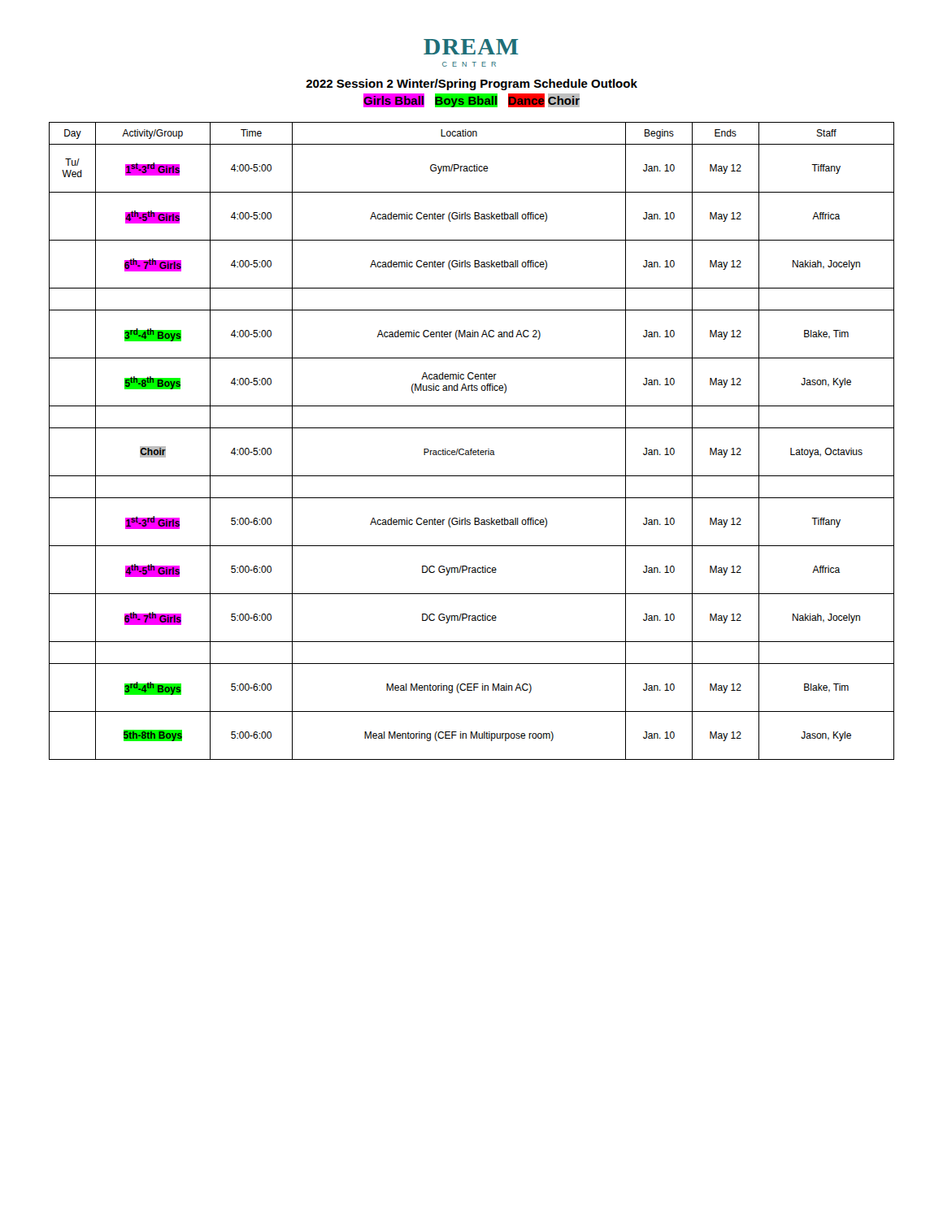DREAM
CENTER
2022 Session 2 Winter/Spring Program Schedule Outlook
Girls Bball Boys Bball Dance Choir
| Day | Activity/Group | Time | Location | Begins | Ends | Staff |
| --- | --- | --- | --- | --- | --- | --- |
| Tu/ Wed | 1 st -3 rd Girls | 4:00-5:00 | Gym/Practice | Jan. 10 | May 12 | Tiffany |
| | 4 th -5 th Girls | 4:00-5:00 | Academic Center (Girls Basketball office) | Jan. 10 | May 12 | Affrica |
| | 6 th - 7 th Girls | 4:00-5:00 | Academic Center (Girls Basketball office) | Jan. 10 | May 12 | Nakiah, Jocelyn |
| | 3 rd -4 th Boys | 4:00-5:00 | Academic Center (Main AC and AC 2) | Jan. 10 | May 12 | Blake, Tim |
| | 5 th -8 th Boys | 4:00-5:00 | Academic Center (Music and Arts office) | Jan. 10 | May 12 | Jason, Kyle |
| | Choir | 4:00-5:00 | Practice/Cafeteria | Jan. 10 | May 12 | Latoya, Octavius |
| | 1 st -3 rd Girls | 5:00-6:00 | Academic Center (Girls Basketball office) | Jan. 10 | May 12 | Tiffany |
| | 4 th -5 th Girls | 5:00-6:00 | DC Gym/Practice | Jan. 10 | May 12 | Affrica |
| | 6 th - 7 th Girls | 5:00-6:00 | DC Gym/Practice | Jan. 10 | May 12 | Nakiah, Jocelyn |
| | 3 rd -4 th Boys | 5:00-6:00 | Meal Mentoring (CEF in Main AC) | Jan. 10 | May 12 | Blake, Tim |
| | 5th-8th Boys | 5:00-6:00 | Meal Mentoring (CEF in Multipurpose room) | Jan. 10 | May 12 | Jason, Kyle |